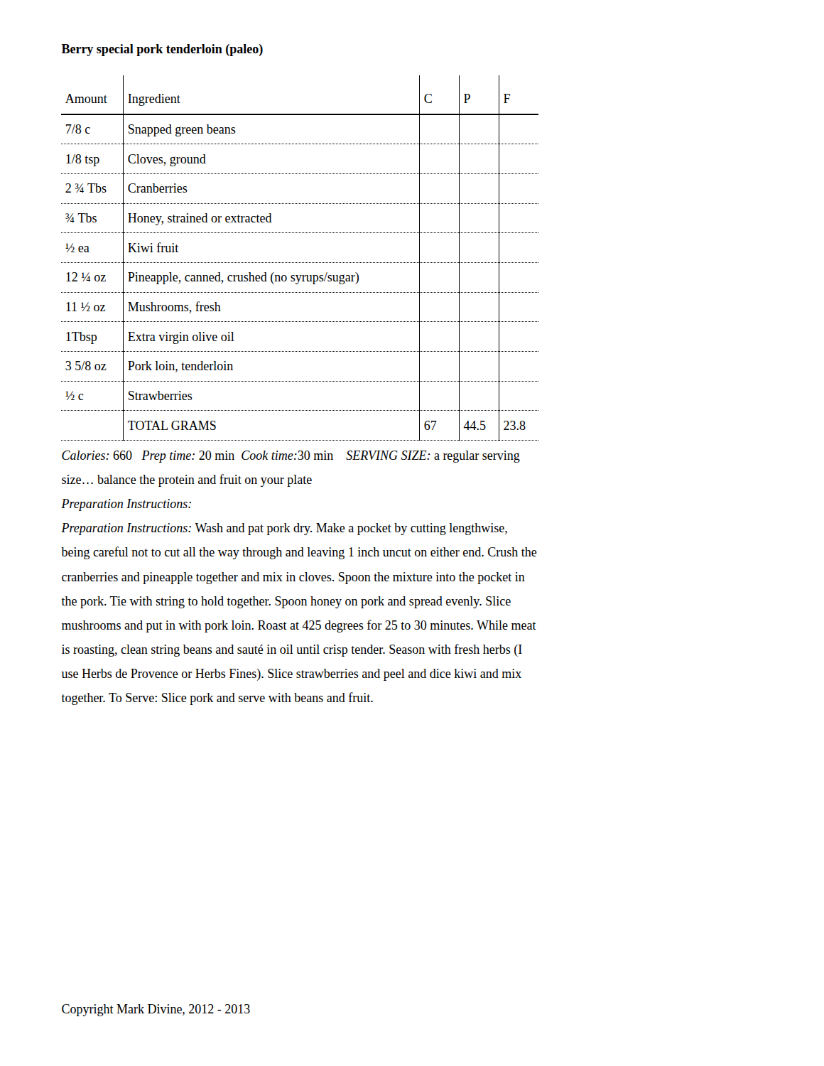Berry special pork tenderloin (paleo)
| Amount | Ingredient | C | P | F |
| --- | --- | --- | --- | --- |
| 7/8 c | Snapped green beans | | | |
| 1/8 tsp | Cloves, ground | | | |
| 2 ¾ Tbs | Cranberries | | | |
| ¾ Tbs | Honey, strained or extracted | | | |
| ½ ea | Kiwi fruit | | | |
| 12 ¼ oz | Pineapple, canned, crushed (no syrups/sugar) | | | |
| 11 ½ oz | Mushrooms, fresh | | | |
| 1Tbsp | Extra virgin olive oil | | | |
| 3 5/8 oz | Pork loin, tenderloin | | | |
| ½ c | Strawberries | | | |
| | TOTAL GRAMS | 67 | 44.5 | 23.8 |
Calories: 660 Prep time: 20 min Cook time: 30 min SERVING SIZE: a regular serving size… balance the protein and fruit on your plate
Preparation Instructions:
Preparation Instructions: Wash and pat pork dry. Make a pocket by cutting lengthwise, being careful not to cut all the way through and leaving 1 inch uncut on either end. Crush the cranberries and pineapple together and mix in cloves. Spoon the mixture into the pocket in the pork. Tie with string to hold together. Spoon honey on pork and spread evenly. Slice mushrooms and put in with pork loin. Roast at 425 degrees for 25 to 30 minutes. While meat is roasting, clean string beans and sauté in oil until crisp tender. Season with fresh herbs (I use Herbs de Provence or Herbs Fines). Slice strawberries and peel and dice kiwi and mix together. To Serve: Slice pork and serve with beans and fruit.
Copyright Mark Divine, 2012 - 2013